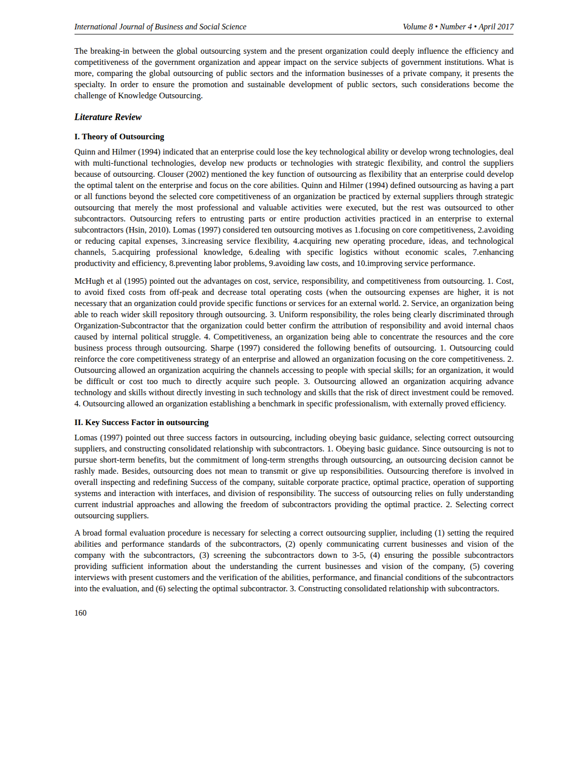International Journal of Business and Social Science
Volume 8 • Number 4 • April 2017
The breaking-in between the global outsourcing system and the present organization could deeply influence the efficiency and competitiveness of the government organization and appear impact on the service subjects of government institutions. What is more, comparing the global outsourcing of public sectors and the information businesses of a private company, it presents the specialty. In order to ensure the promotion and sustainable development of public sectors, such considerations become the challenge of Knowledge Outsourcing.
Literature Review
I. Theory of Outsourcing
Quinn and Hilmer (1994) indicated that an enterprise could lose the key technological ability or develop wrong technologies, deal with multi-functional technologies, develop new products or technologies with strategic flexibility, and control the suppliers because of outsourcing. Clouser (2002) mentioned the key function of outsourcing as flexibility that an enterprise could develop the optimal talent on the enterprise and focus on the core abilities. Quinn and Hilmer (1994) defined outsourcing as having a part or all functions beyond the selected core competitiveness of an organization be practiced by external suppliers through strategic outsourcing that merely the most professional and valuable activities were executed, but the rest was outsourced to other subcontractors. Outsourcing refers to entrusting parts or entire production activities practiced in an enterprise to external subcontractors (Hsin, 2010). Lomas (1997) considered ten outsourcing motives as 1.focusing on core competitiveness, 2.avoiding or reducing capital expenses, 3.increasing service flexibility, 4.acquiring new operating procedure, ideas, and technological channels, 5.acquiring professional knowledge, 6.dealing with specific logistics without economic scales, 7.enhancing productivity and efficiency, 8.preventing labor problems, 9.avoiding law costs, and 10.improving service performance.
McHugh et al (1995) pointed out the advantages on cost, service, responsibility, and competitiveness from outsourcing. 1. Cost, to avoid fixed costs from off-peak and decrease total operating costs (when the outsourcing expenses are higher, it is not necessary that an organization could provide specific functions or services for an external world. 2. Service, an organization being able to reach wider skill repository through outsourcing. 3. Uniform responsibility, the roles being clearly discriminated through Organization-Subcontractor that the organization could better confirm the attribution of responsibility and avoid internal chaos caused by internal political struggle. 4. Competitiveness, an organization being able to concentrate the resources and the core business process through outsourcing. Sharpe (1997) considered the following benefits of outsourcing. 1. Outsourcing could reinforce the core competitiveness strategy of an enterprise and allowed an organization focusing on the core competitiveness. 2. Outsourcing allowed an organization acquiring the channels accessing to people with special skills; for an organization, it would be difficult or cost too much to directly acquire such people. 3. Outsourcing allowed an organization acquiring advance technology and skills without directly investing in such technology and skills that the risk of direct investment could be removed. 4. Outsourcing allowed an organization establishing a benchmark in specific professionalism, with externally proved efficiency.
II. Key Success Factor in outsourcing
Lomas (1997) pointed out three success factors in outsourcing, including obeying basic guidance, selecting correct outsourcing suppliers, and constructing consolidated relationship with subcontractors. 1. Obeying basic guidance. Since outsourcing is not to pursue short-term benefits, but the commitment of long-term strengths through outsourcing, an outsourcing decision cannot be rashly made. Besides, outsourcing does not mean to transmit or give up responsibilities. Outsourcing therefore is involved in overall inspecting and redefining Success of the company, suitable corporate practice, optimal practice, operation of supporting systems and interaction with interfaces, and division of responsibility. The success of outsourcing relies on fully understanding current industrial approaches and allowing the freedom of subcontractors providing the optimal practice. 2. Selecting correct outsourcing suppliers.
A broad formal evaluation procedure is necessary for selecting a correct outsourcing supplier, including (1) setting the required abilities and performance standards of the subcontractors, (2) openly communicating current businesses and vision of the company with the subcontractors, (3) screening the subcontractors down to 3-5, (4) ensuring the possible subcontractors providing sufficient information about the understanding the current businesses and vision of the company, (5) covering interviews with present customers and the verification of the abilities, performance, and financial conditions of the subcontractors into the evaluation, and (6) selecting the optimal subcontractor. 3. Constructing consolidated relationship with subcontractors.
160